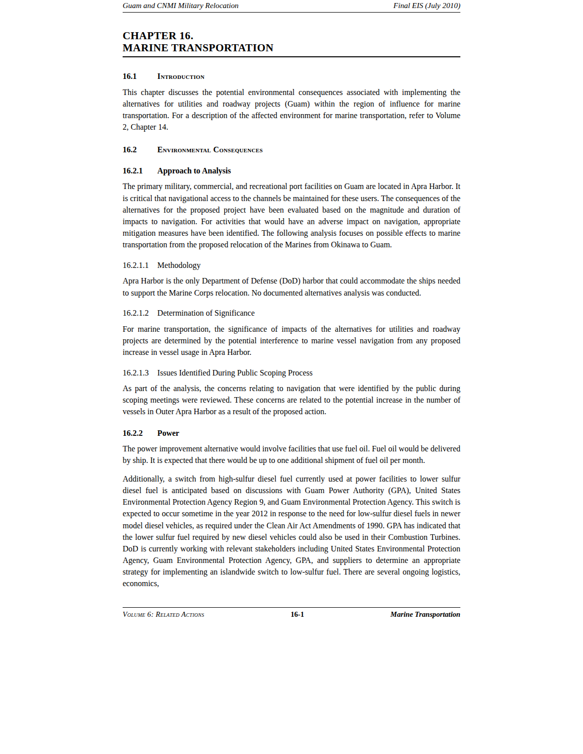Guam and CNMI Military Relocation Final EIS (July 2010)
CHAPTER 16.
MARINE TRANSPORTATION
16.1 Introduction
This chapter discusses the potential environmental consequences associated with implementing the alternatives for utilities and roadway projects (Guam) within the region of influence for marine transportation. For a description of the affected environment for marine transportation, refer to Volume 2, Chapter 14.
16.2 Environmental Consequences
16.2.1 Approach to Analysis
The primary military, commercial, and recreational port facilities on Guam are located in Apra Harbor. It is critical that navigational access to the channels be maintained for these users. The consequences of the alternatives for the proposed project have been evaluated based on the magnitude and duration of impacts to navigation. For activities that would have an adverse impact on navigation, appropriate mitigation measures have been identified. The following analysis focuses on possible effects to marine transportation from the proposed relocation of the Marines from Okinawa to Guam.
16.2.1.1 Methodology
Apra Harbor is the only Department of Defense (DoD) harbor that could accommodate the ships needed to support the Marine Corps relocation. No documented alternatives analysis was conducted.
16.2.1.2 Determination of Significance
For marine transportation, the significance of impacts of the alternatives for utilities and roadway projects are determined by the potential interference to marine vessel navigation from any proposed increase in vessel usage in Apra Harbor.
16.2.1.3 Issues Identified During Public Scoping Process
As part of the analysis, the concerns relating to navigation that were identified by the public during scoping meetings were reviewed. These concerns are related to the potential increase in the number of vessels in Outer Apra Harbor as a result of the proposed action.
16.2.2 Power
The power improvement alternative would involve facilities that use fuel oil. Fuel oil would be delivered by ship. It is expected that there would be up to one additional shipment of fuel oil per month.
Additionally, a switch from high-sulfur diesel fuel currently used at power facilities to lower sulfur diesel fuel is anticipated based on discussions with Guam Power Authority (GPA), United States Environmental Protection Agency Region 9, and Guam Environmental Protection Agency. This switch is expected to occur sometime in the year 2012 in response to the need for low-sulfur diesel fuels in newer model diesel vehicles, as required under the Clean Air Act Amendments of 1990. GPA has indicated that the lower sulfur fuel required by new diesel vehicles could also be used in their Combustion Turbines. DoD is currently working with relevant stakeholders including United States Environmental Protection Agency, Guam Environmental Protection Agency, GPA, and suppliers to determine an appropriate strategy for implementing an islandwide switch to low-sulfur fuel. There are several ongoing logistics, economics,
Volume 6: Related Actions 16-1 Marine Transportation